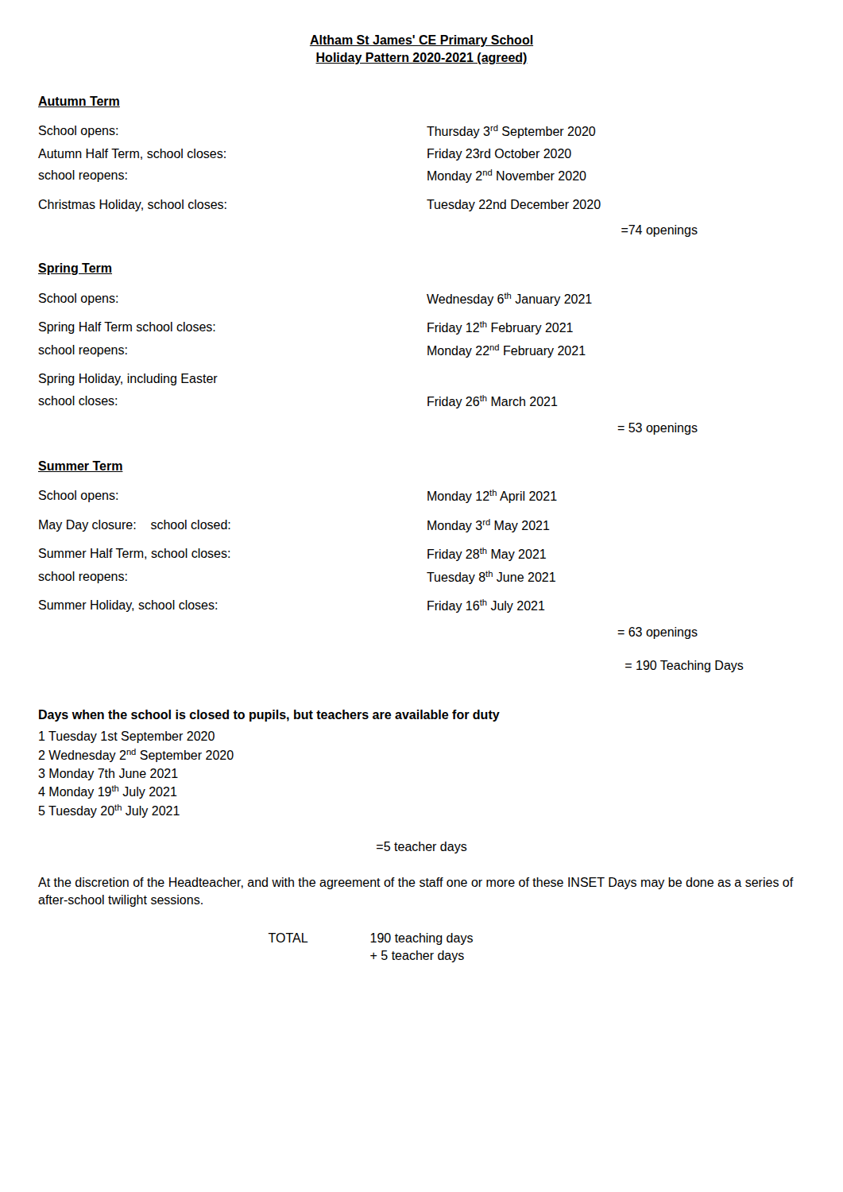Altham St James' CE Primary School
Holiday Pattern 2020-2021 (agreed)
Autumn Term
| School opens: | Thursday 3 rd September 2020 |
| Autumn Half Term, school closes: | Friday 23rd October 2020 |
| school reopens: | Monday 2 nd November 2020 |
| Christmas Holiday, school closes: | Tuesday 22nd December 2020 |
=74 openings
Spring Term
| School opens: | Wednesday 6 th January 2021 |
| Spring Half Term school closes: | Friday 12 th February 2021 |
| school reopens: | Monday 22 nd February 2021 |
| Spring Holiday, including Easter | |
| school closes: | Friday 26 th March 2021 |
= 53 openings
Summer Term
| School opens: | Monday 12 th April 2021 |
| May Day closure: school closed: | Monday 3 rd May 2021 |
| Summer Half Term, school closes: | Friday 28 th May 2021 |
| school reopens: | Tuesday 8 th June 2021 |
| Summer Holiday, school closes: | Friday 16 th July 2021 |
= 63 openings
= 190 Teaching Days
Days when the school is closed to pupils, but teachers are available for duty
1 Tuesday 1st September 2020
2 Wednesday 2nd September 2020
3 Monday 7th June 2021
4 Monday 19th July 2021
5 Tuesday 20th July 2021
=5 teacher days
At the discretion of the Headteacher, and with the agreement of the staff one or more of these INSET Days may be done as a series of after-school twilight sessions.
TOTAL190 teaching days + 5 teacher days